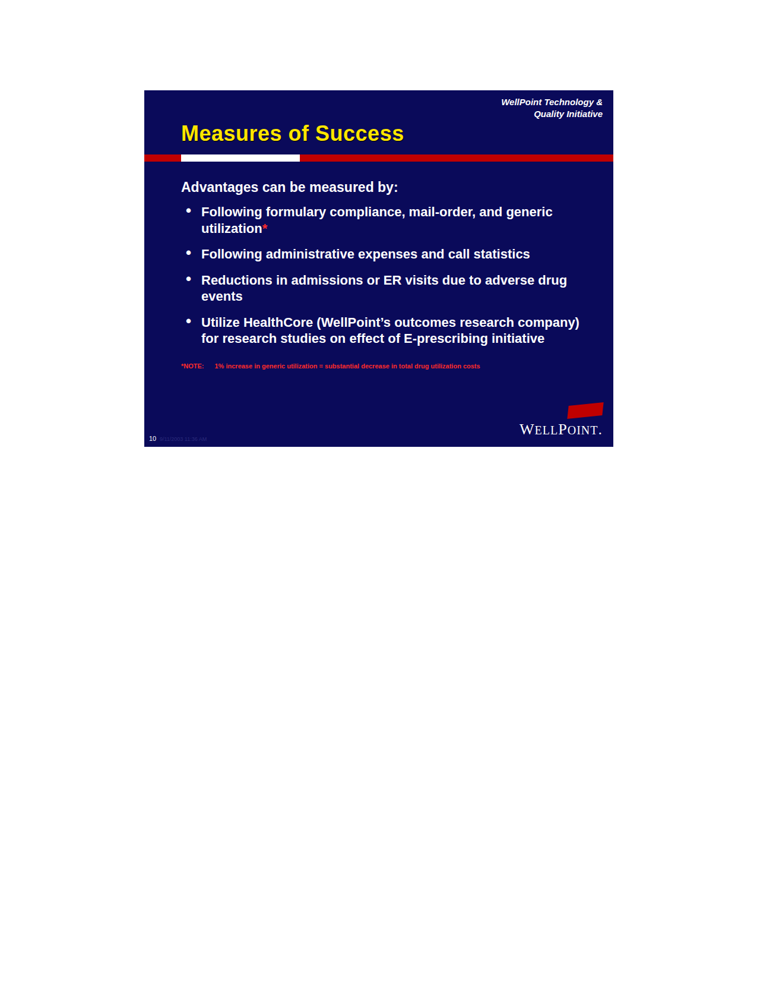WellPoint Technology &
Quality Initiative
Measures of Success
Advantages can be measured by:
Following formulary compliance, mail-order, and generic utilization*
Following administrative expenses and call statistics
Reductions in admissions or ER visits due to adverse drug events
Utilize HealthCore (WellPoint’s outcomes research company) for research studies on effect of E-prescribing initiative
*NOTE: 1% increase in generic utilization = substantial decrease in total drug utilization costs
10
9/11/2003 11:36 AM
WELLPOINT.